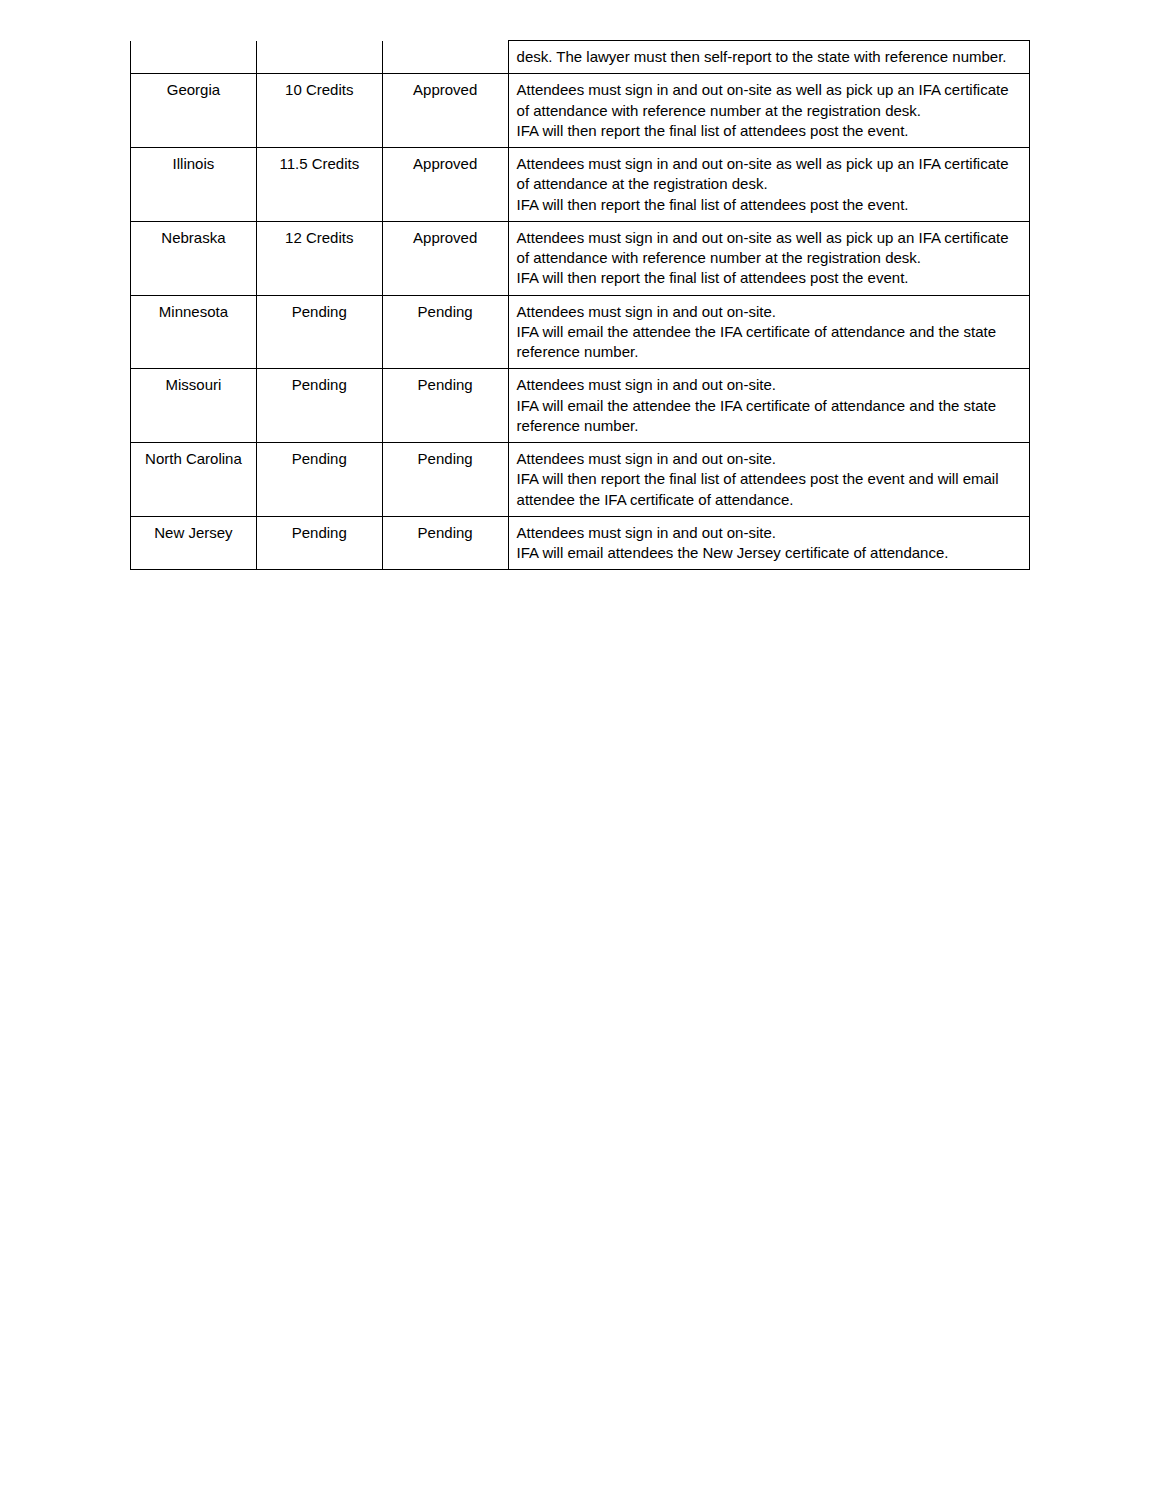| | | | desk. The lawyer must then self-report to the state with reference number. |
| Georgia | 10 Credits | Approved | Attendees must sign in and out on-site as well as pick up an IFA certificate of attendance with reference number at the registration desk. IFA will then report the final list of attendees post the event. |
| Illinois | 11.5 Credits | Approved | Attendees must sign in and out on-site as well as pick up an IFA certificate of attendance at the registration desk. IFA will then report the final list of attendees post the event. |
| Nebraska | 12 Credits | Approved | Attendees must sign in and out on-site as well as pick up an IFA certificate of attendance with reference number at the registration desk. IFA will then report the final list of attendees post the event. |
| Minnesota | Pending | Pending | Attendees must sign in and out on-site. IFA will email the attendee the IFA certificate of attendance and the state reference number. |
| Missouri | Pending | Pending | Attendees must sign in and out on-site. IFA will email the attendee the IFA certificate of attendance and the state reference number. |
| North Carolina | Pending | Pending | Attendees must sign in and out on-site. IFA will then report the final list of attendees post the event and will email attendee the IFA certificate of attendance. |
| New Jersey | Pending | Pending | Attendees must sign in and out on-site. IFA will email attendees the New Jersey certificate of attendance. |